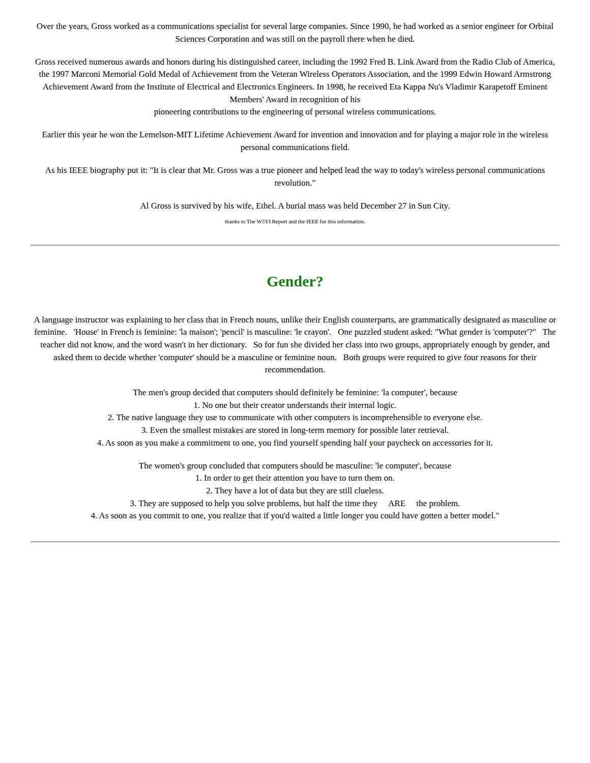Over the years, Gross worked as a communications specialist for several large companies. Since 1990, he had worked as a senior engineer for Orbital Sciences Corporation and was still on the payroll there when he died.
Gross received numerous awards and honors during his distinguished career, including the 1992 Fred B. Link Award from the Radio Club of America, the 1997 Marconi Memorial Gold Medal of Achievement from the Veteran Wireless Operators Association, and the 1999 Edwin Howard Armstrong Achievement Award from the Institute of Electrical and Electronics Engineers. In 1998, he received Eta Kappa Nu's Vladimir Karapetoff Eminent Members' Award in recognition of his
pioneering contributions to the engineering of personal wireless communications.
Earlier this year he won the Lemelson-MIT Lifetime Achievement Award for invention and innovation and for playing a major role in the wireless personal communications field.
As his IEEE biography put it: "It is clear that Mr. Gross was a true pioneer and helped lead the way to today's wireless personal communications revolution."
Al Gross is survived by his wife, Ethel. A burial mass was held December 27 in Sun City.
thanks to The W5YI Report and the IEEE for this information.
Gender?
A language instructor was explaining to her class that in French nouns, unlike their English counterparts, are grammatically designated as masculine or feminine. 'House' in French is feminine: 'la maison'; 'pencil' is masculine: 'le crayon'. One puzzled student asked: "What gender is 'computer'?" The teacher did not know, and the word wasn't in her dictionary. So for fun she divided her class into two groups, appropriately enough by gender, and asked them to decide whether 'computer' should be a masculine or feminine noun. Both groups were required to give four reasons for their recommendation.
The men's group decided that computers should definitely be feminine: 'la computer', because
1. No one but their creator understands their internal logic.
2. The native language they use to communicate with other computers is incomprehensible to everyone else.
3. Even the smallest mistakes are stored in long-term memory for possible later retrieval.
4. As soon as you make a commitment to one, you find yourself spending half your paycheck on accessories for it.
The women's group concluded that computers should be masculine: 'le computer', because
1. In order to get their attention you have to turn them on.
2. They have a lot of data but they are still clueless.
3. They are supposed to help you solve problems, but half the time they ARE the problem.
4. As soon as you commit to one, you realize that if you'd waited a little longer you could have gotten a better model."